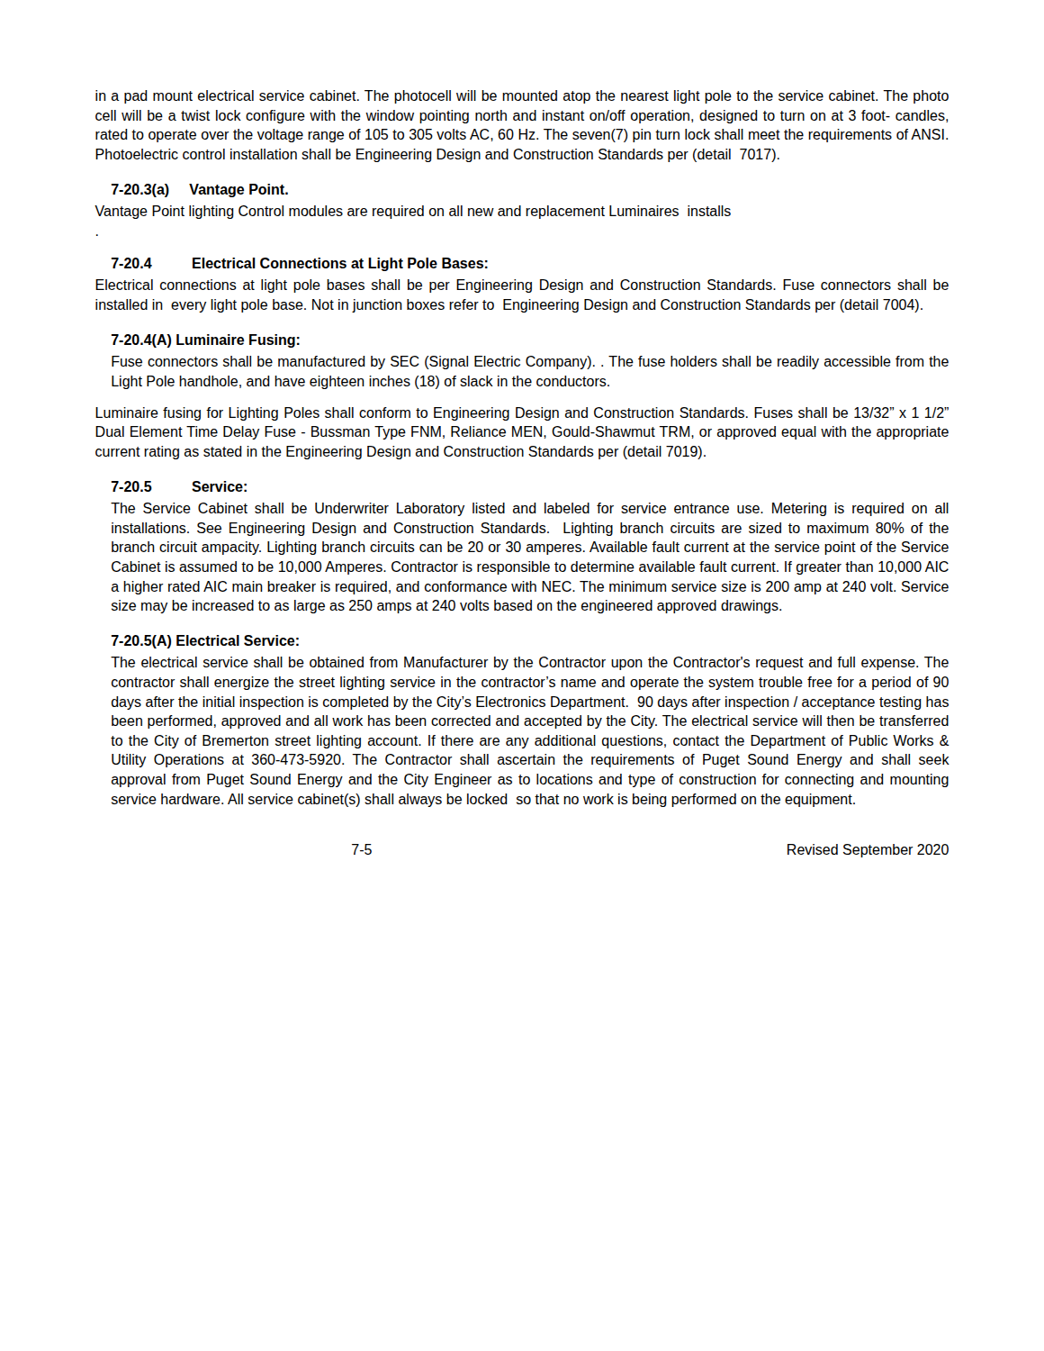in a pad mount electrical service cabinet. The photocell will be mounted atop the nearest light pole to the service cabinet. The photo cell will be a twist lock configure with the window pointing north and instant on/off operation, designed to turn on at 3 foot- candles, rated to operate over the voltage range of 105 to 305 volts AC, 60 Hz. The seven(7) pin turn lock shall meet the requirements of ANSI. Photoelectric control installation shall be Engineering Design and Construction Standards per (detail 7017).
7-20.3(a) Vantage Point.
Vantage Point lighting Control modules are required on all new and replacement Luminaires installs
.
7-20.4 Electrical Connections at Light Pole Bases:
Electrical connections at light pole bases shall be per Engineering Design and Construction Standards. Fuse connectors shall be installed in every light pole base. Not in junction boxes refer to Engineering Design and Construction Standards per (detail 7004).
7-20.4(A) Luminaire Fusing:
Fuse connectors shall be manufactured by SEC (Signal Electric Company). . The fuse holders shall be readily accessible from the Light Pole handhole, and have eighteen inches (18) of slack in the conductors.
Luminaire fusing for Lighting Poles shall conform to Engineering Design and Construction Standards. Fuses shall be 13/32” x 1 1/2” Dual Element Time Delay Fuse - Bussman Type FNM, Reliance MEN, Gould-Shawmut TRM, or approved equal with the appropriate current rating as stated in the Engineering Design and Construction Standards per (detail 7019).
7-20.5 Service:
The Service Cabinet shall be Underwriter Laboratory listed and labeled for service entrance use. Metering is required on all installations. See Engineering Design and Construction Standards. Lighting branch circuits are sized to maximum 80% of the branch circuit ampacity. Lighting branch circuits can be 20 or 30 amperes. Available fault current at the service point of the Service Cabinet is assumed to be 10,000 Amperes. Contractor is responsible to determine available fault current. If greater than 10,000 AIC a higher rated AIC main breaker is required, and conformance with NEC. The minimum service size is 200 amp at 240 volt. Service size may be increased to as large as 250 amps at 240 volts based on the engineered approved drawings.
7-20.5(A) Electrical Service:
The electrical service shall be obtained from Manufacturer by the Contractor upon the Contractor's request and full expense. The contractor shall energize the street lighting service in the contractor’s name and operate the system trouble free for a period of 90 days after the initial inspection is completed by the City’s Electronics Department. 90 days after inspection / acceptance testing has been performed, approved and all work has been corrected and accepted by the City. The electrical service will then be transferred to the City of Bremerton street lighting account. If there are any additional questions, contact the Department of Public Works & Utility Operations at 360-473-5920. The Contractor shall ascertain the requirements of Puget Sound Energy and shall seek approval from Puget Sound Energy and the City Engineer as to locations and type of construction for connecting and mounting service hardware. All service cabinet(s) shall always be locked so that no work is being performed on the equipment.
7-5 Revised September 2020